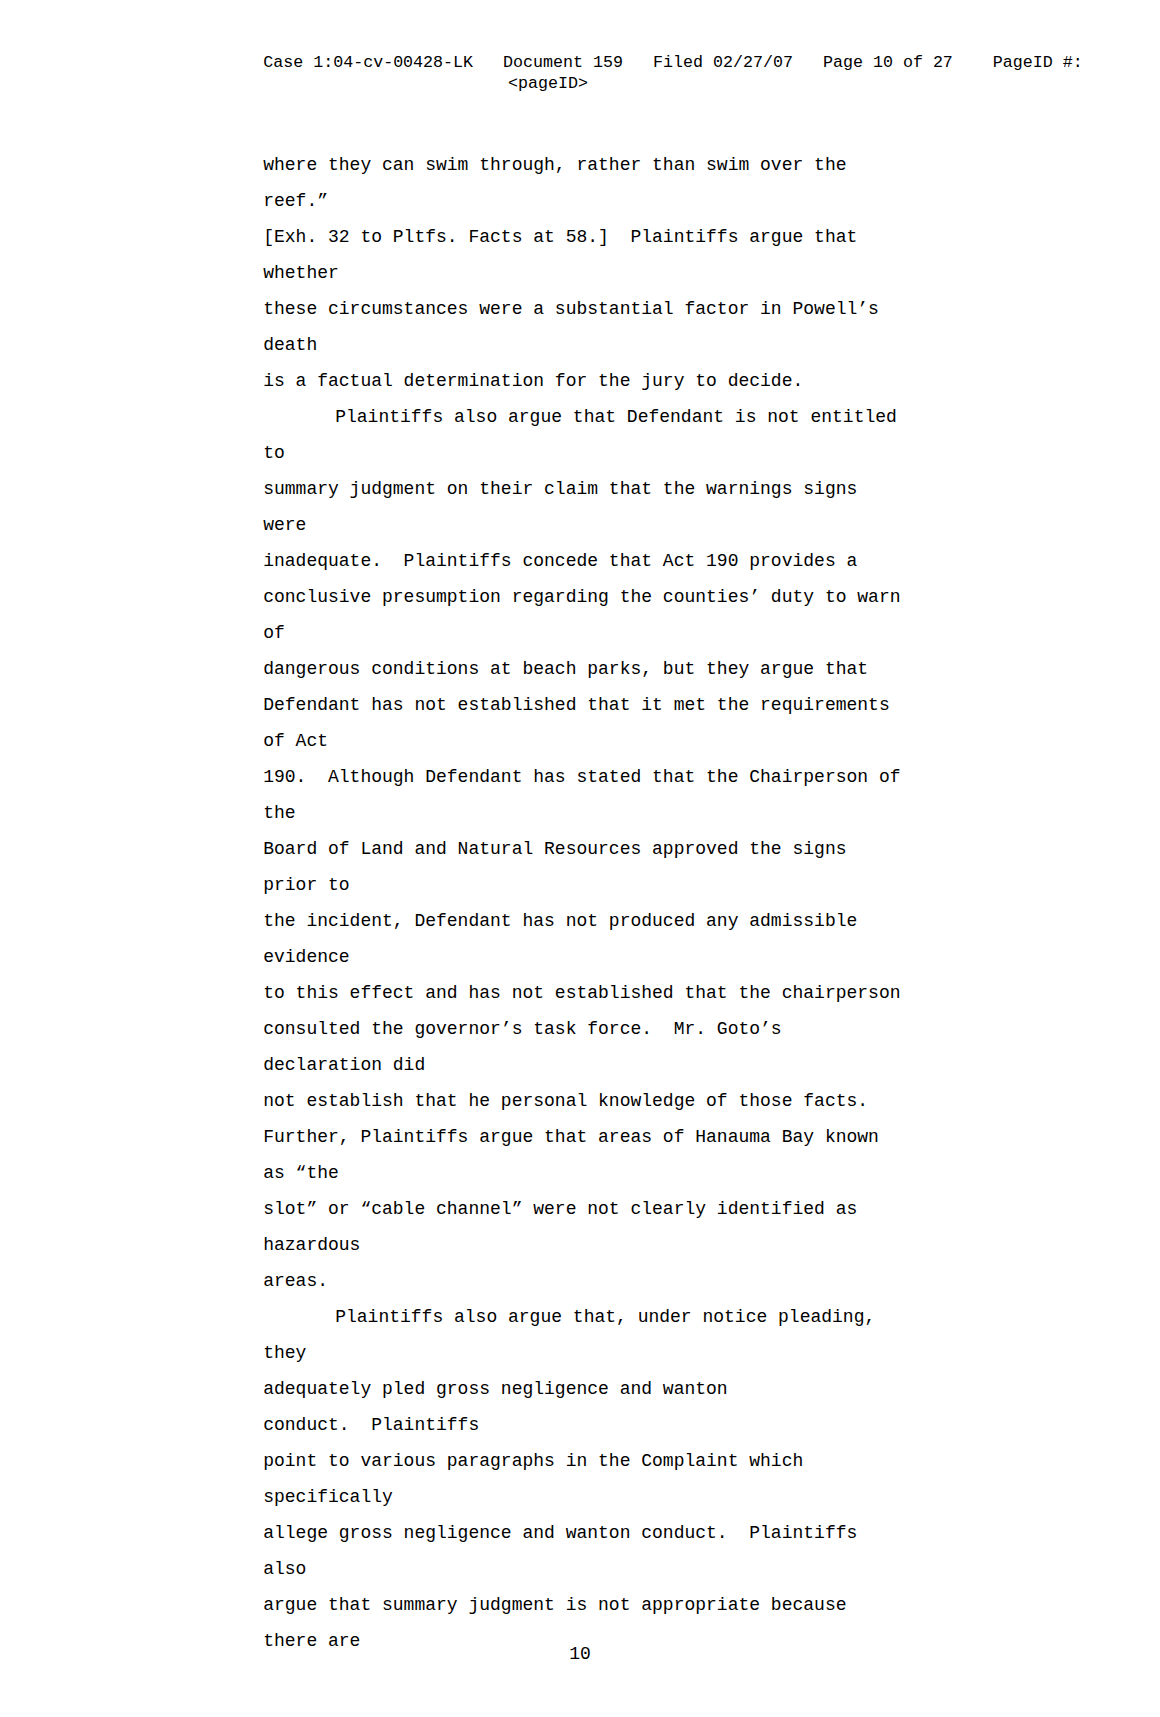Case 1:04-cv-00428-LK Document 159 Filed 02/27/07 Page 10 of 27 PageID #: <pageID>
where they can swim through, rather than swim over the reef.”
[Exh. 32 to Pltfs. Facts at 58.] Plaintiffs argue that whether
these circumstances were a substantial factor in Powell’s death
is a factual determination for the jury to decide.
Plaintiffs also argue that Defendant is not entitled to
summary judgment on their claim that the warnings signs were
inadequate. Plaintiffs concede that Act 190 provides a
conclusive presumption regarding the counties’ duty to warn of
dangerous conditions at beach parks, but they argue that
Defendant has not established that it met the requirements of Act
190. Although Defendant has stated that the Chairperson of the
Board of Land and Natural Resources approved the signs prior to
the incident, Defendant has not produced any admissible evidence
to this effect and has not established that the chairperson
consulted the governor’s task force. Mr. Goto’s declaration did
not establish that he personal knowledge of those facts.
Further, Plaintiffs argue that areas of Hanauma Bay known as “the
slot” or “cable channel” were not clearly identified as hazardous
areas.
Plaintiffs also argue that, under notice pleading, they
adequately pled gross negligence and wanton conduct. Plaintiffs
point to various paragraphs in the Complaint which specifically
allege gross negligence and wanton conduct. Plaintiffs also
argue that summary judgment is not appropriate because there are
10